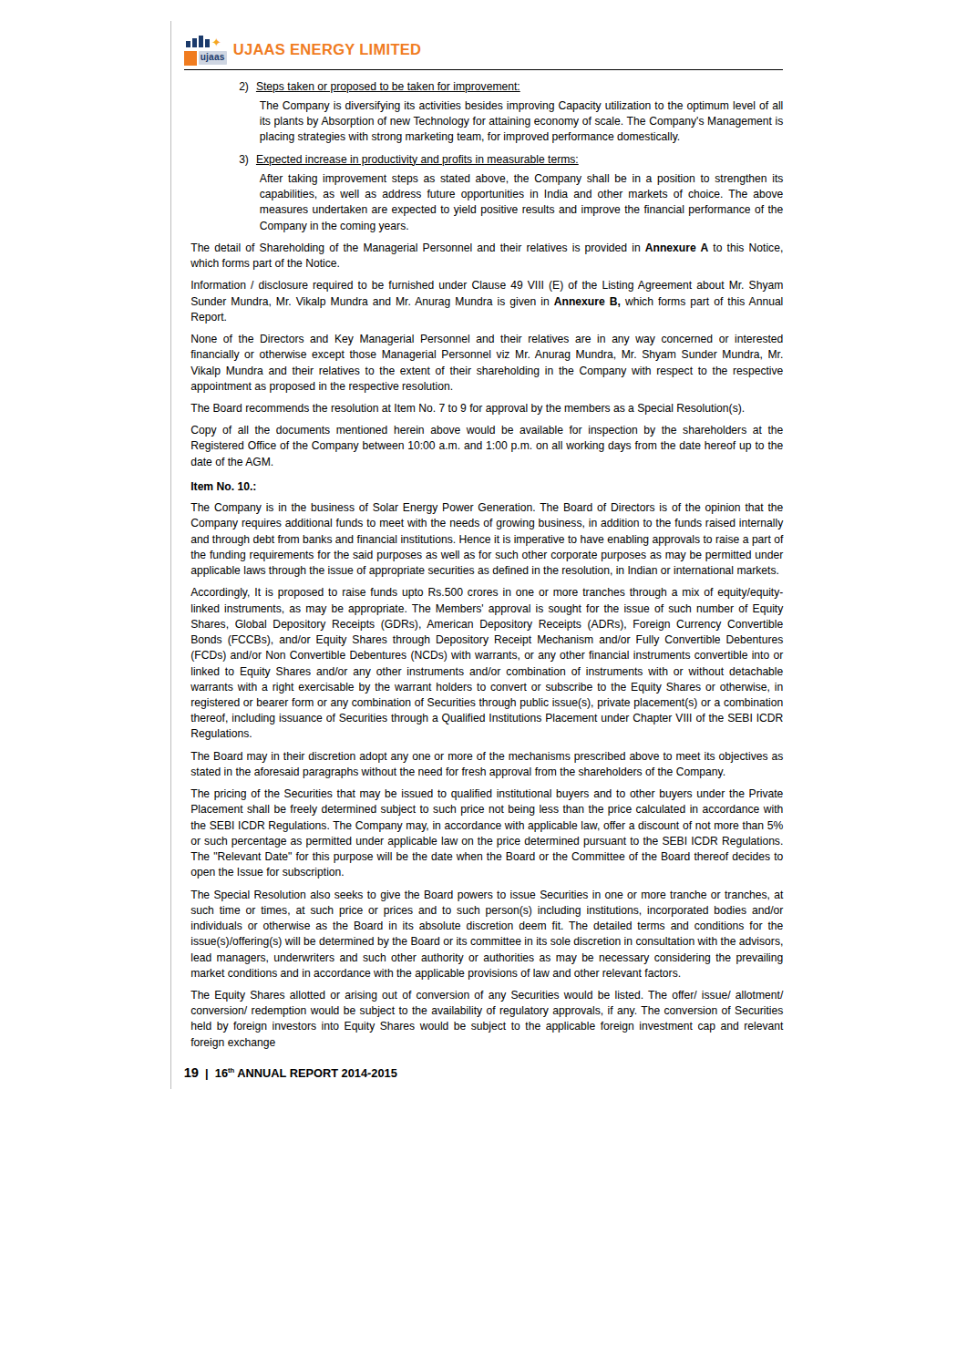ujaas
✦
UJAAS ENERGY LIMITED
2)
Steps taken or proposed to be taken for improvement:
The Company is diversifying its activities besides improving Capacity utilization to the optimum level of all its plants by Absorption of new Technology for attaining economy of scale. The Company's Management is placing strategies with strong marketing team, for improved performance domestically.
3)
Expected increase in productivity and profits in measurable terms:
After taking improvement steps as stated above, the Company shall be in a position to strengthen its capabilities, as well as address future opportunities in India and other markets of choice. The above measures undertaken are expected to yield positive results and improve the financial performance of the Company in the coming years.
The detail of Shareholding of the Managerial Personnel and their relatives is provided in Annexure A to this Notice, which forms part of the Notice.
Information / disclosure required to be furnished under Clause 49 VIII (E) of the Listing Agreement about Mr. Shyam Sunder Mundra, Mr. Vikalp Mundra and Mr. Anurag Mundra is given in Annexure B, which forms part of this Annual Report.
None of the Directors and Key Managerial Personnel and their relatives are in any way concerned or interested financially or otherwise except those Managerial Personnel viz Mr. Anurag Mundra, Mr. Shyam Sunder Mundra, Mr. Vikalp Mundra and their relatives to the extent of their shareholding in the Company with respect to the respective appointment as proposed in the respective resolution.
The Board recommends the resolution at Item No. 7 to 9 for approval by the members as a Special Resolution(s).
Copy of all the documents mentioned herein above would be available for inspection by the shareholders at the Registered Office of the Company between 10:00 a.m. and 1:00 p.m. on all working days from the date hereof up to the date of the AGM.
Item No. 10.:
The Company is in the business of Solar Energy Power Generation. The Board of Directors is of the opinion that the Company requires additional funds to meet with the needs of growing business, in addition to the funds raised internally and through debt from banks and financial institutions. Hence it is imperative to have enabling approvals to raise a part of the funding requirements for the said purposes as well as for such other corporate purposes as may be permitted under applicable laws through the issue of appropriate securities as defined in the resolution, in Indian or international markets.
Accordingly, It is proposed to raise funds upto Rs.500 crores in one or more tranches through a mix of equity/equity-linked instruments, as may be appropriate. The Members' approval is sought for the issue of such number of Equity Shares, Global Depository Receipts (GDRs), American Depository Receipts (ADRs), Foreign Currency Convertible Bonds (FCCBs), and/or Equity Shares through Depository Receipt Mechanism and/or Fully Convertible Debentures (FCDs) and/or Non Convertible Debentures (NCDs) with warrants, or any other financial instruments convertible into or linked to Equity Shares and/or any other instruments and/or combination of instruments with or without detachable warrants with a right exercisable by the warrant holders to convert or subscribe to the Equity Shares or otherwise, in registered or bearer form or any combination of Securities through public issue(s), private placement(s) or a combination thereof, including issuance of Securities through a Qualified Institutions Placement under Chapter VIII of the SEBI ICDR Regulations.
The Board may in their discretion adopt any one or more of the mechanisms prescribed above to meet its objectives as stated in the aforesaid paragraphs without the need for fresh approval from the shareholders of the Company.
The pricing of the Securities that may be issued to qualified institutional buyers and to other buyers under the Private Placement shall be freely determined subject to such price not being less than the price calculated in accordance with the SEBI ICDR Regulations. The Company may, in accordance with applicable law, offer a discount of not more than 5% or such percentage as permitted under applicable law on the price determined pursuant to the SEBI ICDR Regulations. The "Relevant Date" for this purpose will be the date when the Board or the Committee of the Board thereof decides to open the Issue for subscription.
The Special Resolution also seeks to give the Board powers to issue Securities in one or more tranche or tranches, at such time or times, at such price or prices and to such person(s) including institutions, incorporated bodies and/or individuals or otherwise as the Board in its absolute discretion deem fit. The detailed terms and conditions for the issue(s)/offering(s) will be determined by the Board or its committee in its sole discretion in consultation with the advisors, lead managers, underwriters and such other authority or authorities as may be necessary considering the prevailing market conditions and in accordance with the applicable provisions of law and other relevant factors.
The Equity Shares allotted or arising out of conversion of any Securities would be listed. The offer/ issue/ allotment/ conversion/ redemption would be subject to the availability of regulatory approvals, if any. The conversion of Securities held by foreign investors into Equity Shares would be subject to the applicable foreign investment cap and relevant foreign exchange
19 | 16th ANNUAL REPORT 2014-2015